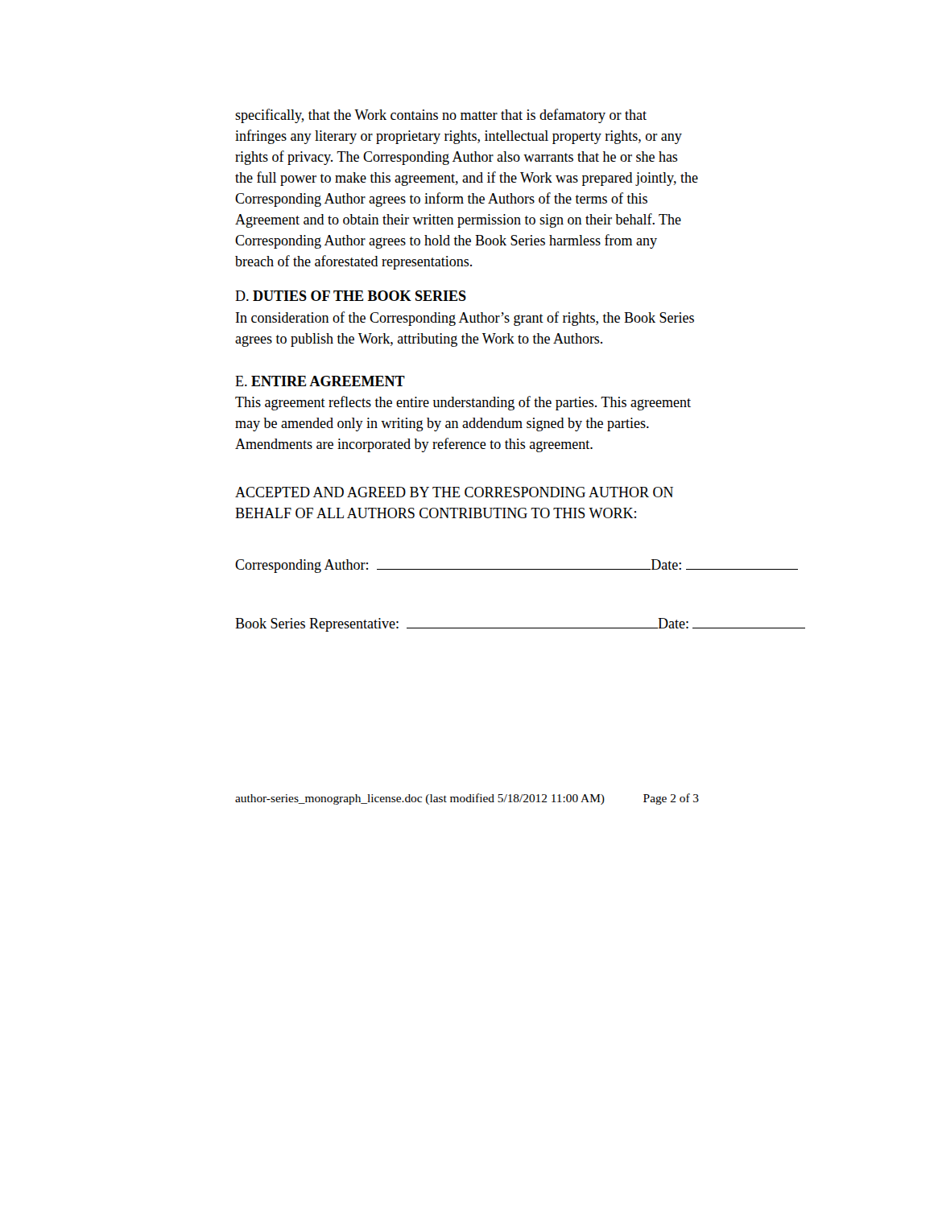specifically, that the Work contains no matter that is defamatory or that infringes any literary or proprietary rights, intellectual property rights, or any rights of privacy. The Corresponding Author also warrants that he or she has the full power to make this agreement, and if the Work was prepared jointly, the Corresponding Author agrees to inform the Authors of the terms of this Agreement and to obtain their written permission to sign on their behalf. The Corresponding Author agrees to hold the Book Series harmless from any breach of the aforestated representations.
D. DUTIES OF THE BOOK SERIES
In consideration of the Corresponding Author’s grant of rights, the Book Series agrees to publish the Work, attributing the Work to the Authors.
E. ENTIRE AGREEMENT
This agreement reflects the entire understanding of the parties. This agreement may be amended only in writing by an addendum signed by the parties. Amendments are incorporated by reference to this agreement.
ACCEPTED AND AGREED BY THE CORRESPONDING AUTHOR ON BEHALF OF ALL AUTHORS CONTRIBUTING TO THIS WORK:
Corresponding Author: Date:
Book Series Representative: Date:
author-series_monograph_license.doc (last modified 5/18/2012 11:00 AM) Page 2 of 3